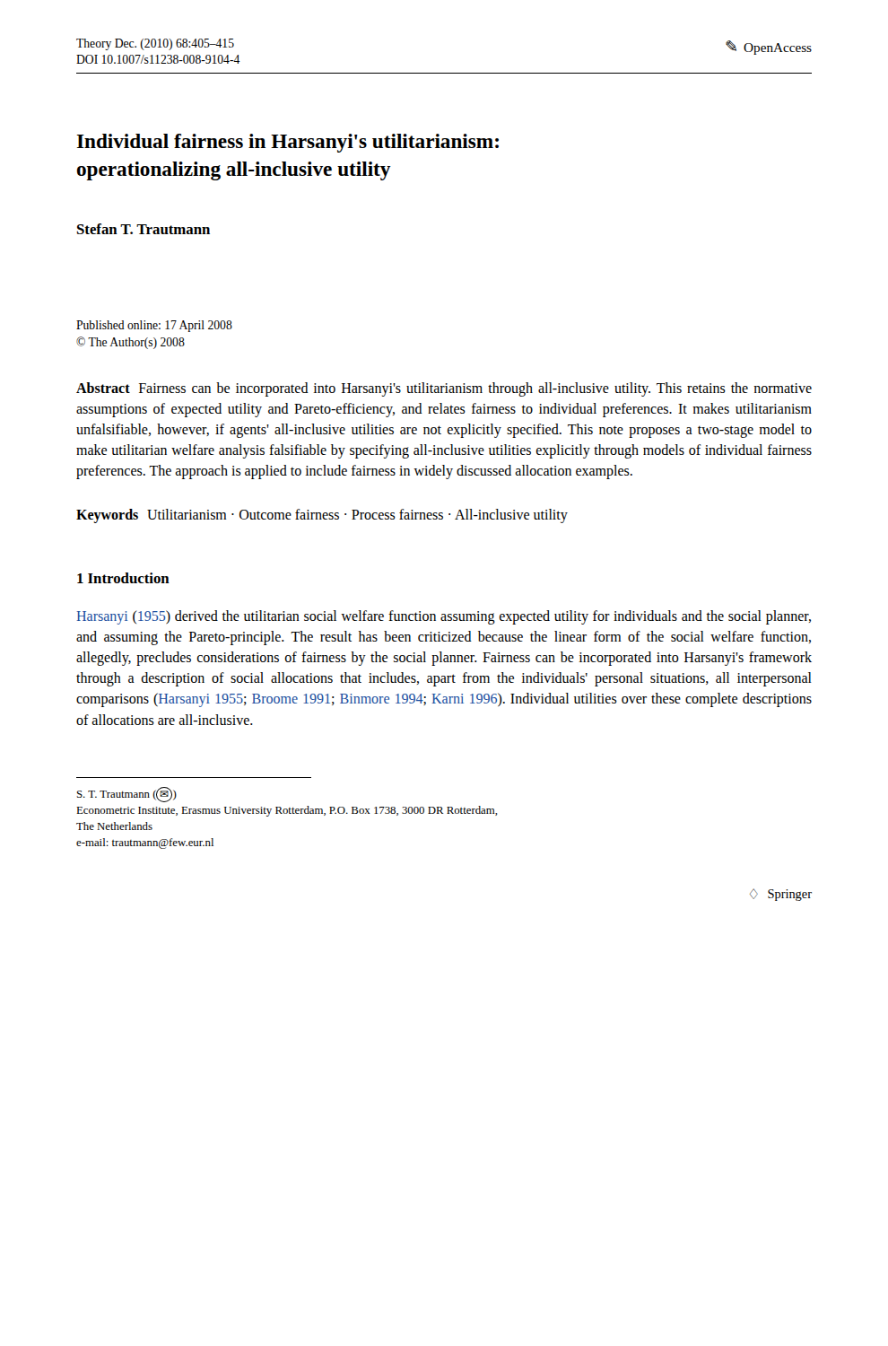Theory Dec. (2010) 68:405–415
DOI 10.1007/s11238-008-9104-4
✎ OpenAccess
Individual fairness in Harsanyi's utilitarianism:
operationalizing all-inclusive utility
Stefan T. Trautmann
Published online: 17 April 2008
© The Author(s) 2008
Abstract Fairness can be incorporated into Harsanyi's utilitarianism through all-inclusive utility. This retains the normative assumptions of expected utility and Pareto-efficiency, and relates fairness to individual preferences. It makes utilitarianism unfalsifiable, however, if agents' all-inclusive utilities are not explicitly specified. This note proposes a two-stage model to make utilitarian welfare analysis falsifiable by specifying all-inclusive utilities explicitly through models of individual fairness preferences. The approach is applied to include fairness in widely discussed allocation examples.
Keywords Utilitarianism · Outcome fairness · Process fairness · All-inclusive utility
1 Introduction
Harsanyi (1955) derived the utilitarian social welfare function assuming expected utility for individuals and the social planner, and assuming the Pareto-principle. The result has been criticized because the linear form of the social welfare function, allegedly, precludes considerations of fairness by the social planner. Fairness can be incorporated into Harsanyi's framework through a description of social allocations that includes, apart from the individuals' personal situations, all interpersonal comparisons (Harsanyi 1955; Broome 1991; Binmore 1994; Karni 1996). Individual utilities over these complete descriptions of allocations are all-inclusive.
S. T. Trautmann (✉)
Econometric Institute, Erasmus University Rotterdam, P.O. Box 1738, 3000 DR Rotterdam,
The Netherlands
e-mail: trautmann@few.eur.nl
♢ Springer